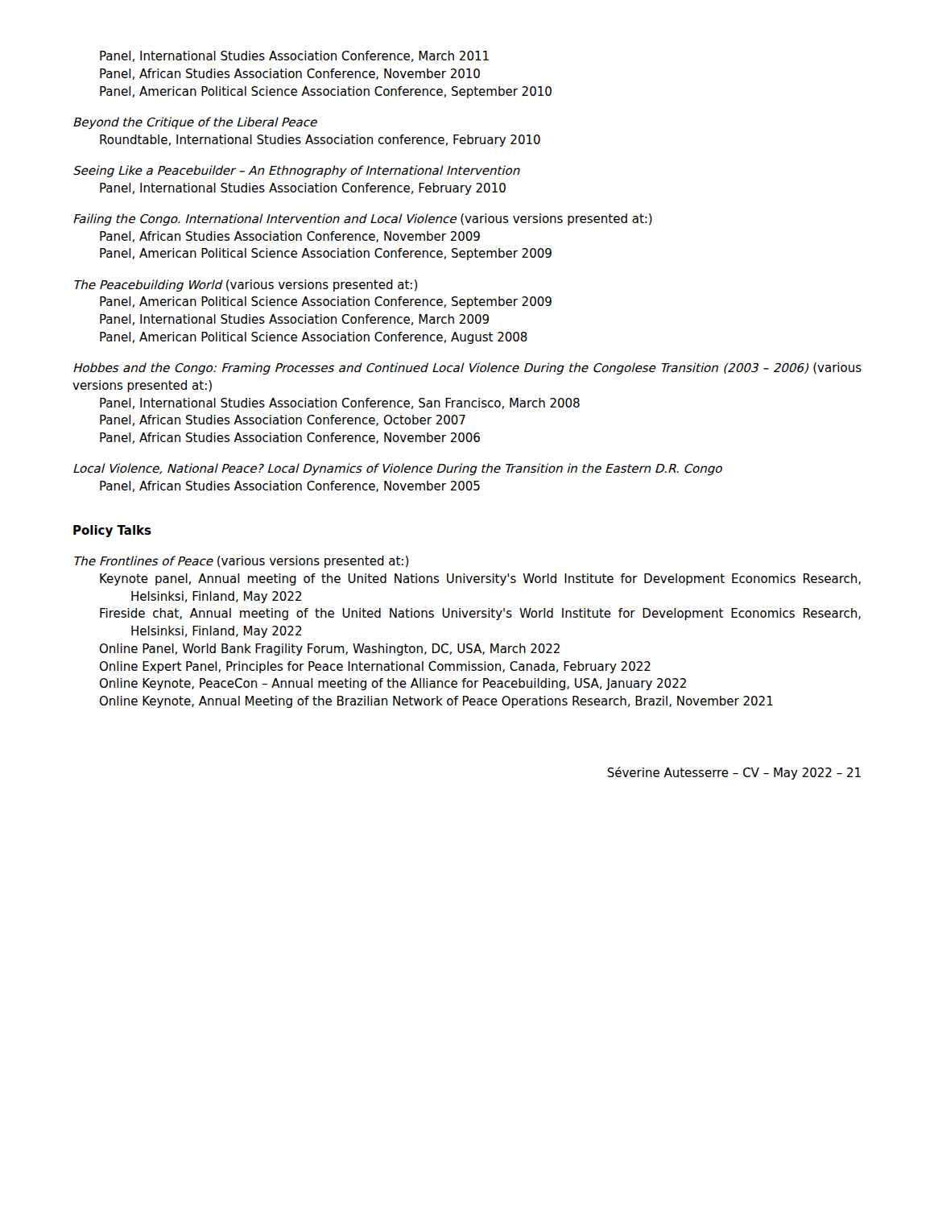Panel, International Studies Association Conference, March 2011
Panel, African Studies Association Conference, November 2010
Panel, American Political Science Association Conference, September 2010
Beyond the Critique of the Liberal Peace
Roundtable, International Studies Association conference, February 2010
Seeing Like a Peacebuilder – An Ethnography of International Intervention
Panel, International Studies Association Conference, February 2010
Failing the Congo. International Intervention and Local Violence (various versions presented at:)
Panel, African Studies Association Conference, November 2009
Panel, American Political Science Association Conference, September 2009
The Peacebuilding World (various versions presented at:)
Panel, American Political Science Association Conference, September 2009
Panel, International Studies Association Conference, March 2009
Panel, American Political Science Association Conference, August 2008
Hobbes and the Congo: Framing Processes and Continued Local Violence During the Congolese Transition (2003 – 2006) (various versions presented at:)
Panel, International Studies Association Conference, San Francisco, March 2008
Panel, African Studies Association Conference, October 2007
Panel, African Studies Association Conference, November 2006
Local Violence, National Peace? Local Dynamics of Violence During the Transition in the Eastern D.R. Congo
Panel, African Studies Association Conference, November 2005
Policy Talks
The Frontlines of Peace (various versions presented at:)
Keynote panel, Annual meeting of the United Nations University's World Institute for Development Economics Research, Helsinksi, Finland, May 2022
Fireside chat, Annual meeting of the United Nations University's World Institute for Development Economics Research, Helsinksi, Finland, May 2022
Online Panel, World Bank Fragility Forum, Washington, DC, USA, March 2022
Online Expert Panel, Principles for Peace International Commission, Canada, February 2022
Online Keynote, PeaceCon – Annual meeting of the Alliance for Peacebuilding, USA, January 2022
Online Keynote, Annual Meeting of the Brazilian Network of Peace Operations Research, Brazil, November 2021
Séverine Autesserre – CV – May 2022 – 21